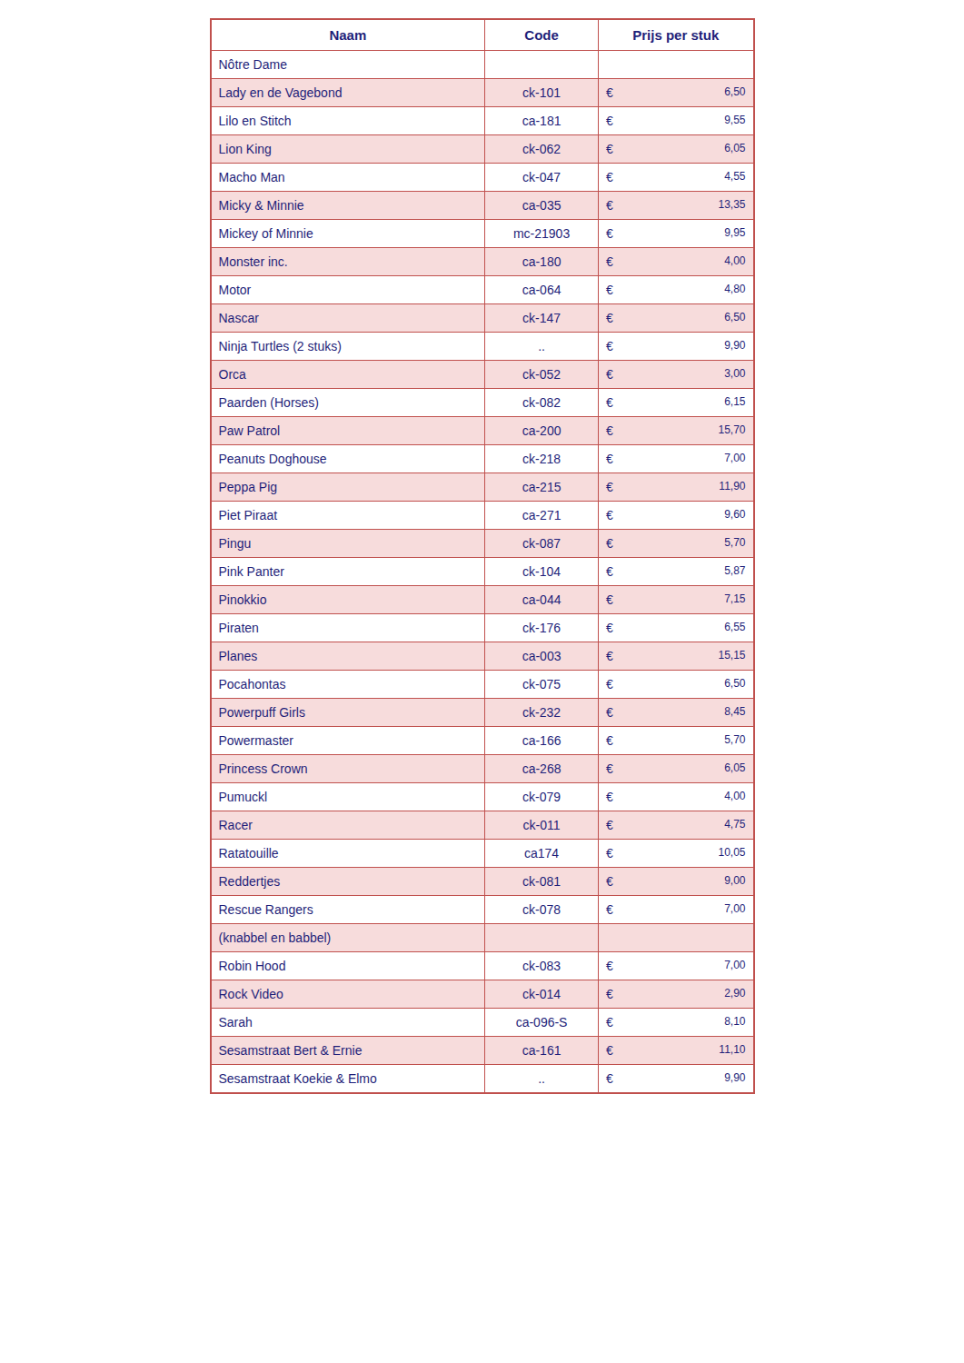| Naam | Code | Prijs per stuk |
| --- | --- | --- |
| Nôtre Dame | | |
| Lady en de Vagebond | ck-101 | € 6,50 |
| Lilo en Stitch | ca-181 | € 9,55 |
| Lion King | ck-062 | € 6,05 |
| Macho Man | ck-047 | € 4,55 |
| Micky & Minnie | ca-035 | € 13,35 |
| Mickey of Minnie | mc-21903 | € 9,95 |
| Monster inc. | ca-180 | € 4,00 |
| Motor | ca-064 | € 4,80 |
| Nascar | ck-147 | € 6,50 |
| Ninja Turtles (2 stuks) | .. | € 9,90 |
| Orca | ck-052 | € 3,00 |
| Paarden (Horses) | ck-082 | € 6,15 |
| Paw Patrol | ca-200 | € 15,70 |
| Peanuts Doghouse | ck-218 | € 7,00 |
| Peppa Pig | ca-215 | € 11,90 |
| Piet Piraat | ca-271 | € 9,60 |
| Pingu | ck-087 | € 5,70 |
| Pink Panter | ck-104 | € 5,87 |
| Pinokkio | ca-044 | € 7,15 |
| Piraten | ck-176 | € 6,55 |
| Planes | ca-003 | € 15,15 |
| Pocahontas | ck-075 | € 6,50 |
| Powerpuff Girls | ck-232 | € 8,45 |
| Powermaster | ca-166 | € 5,70 |
| Princess Crown | ca-268 | € 6,05 |
| Pumuckl | ck-079 | € 4,00 |
| Racer | ck-011 | € 4,75 |
| Ratatouille | ca174 | € 10,05 |
| Reddertjes | ck-081 | € 9,00 |
| Rescue Rangers | ck-078 | € 7,00 |
| (knabbel en babbel) | | |
| Robin Hood | ck-083 | € 7,00 |
| Rock Video | ck-014 | € 2,90 |
| Sarah | ca-096-S | € 8,10 |
| Sesamstraat Bert & Ernie | ca-161 | € 11,10 |
| Sesamstraat Koekie & Elmo | .. | € 9,90 |